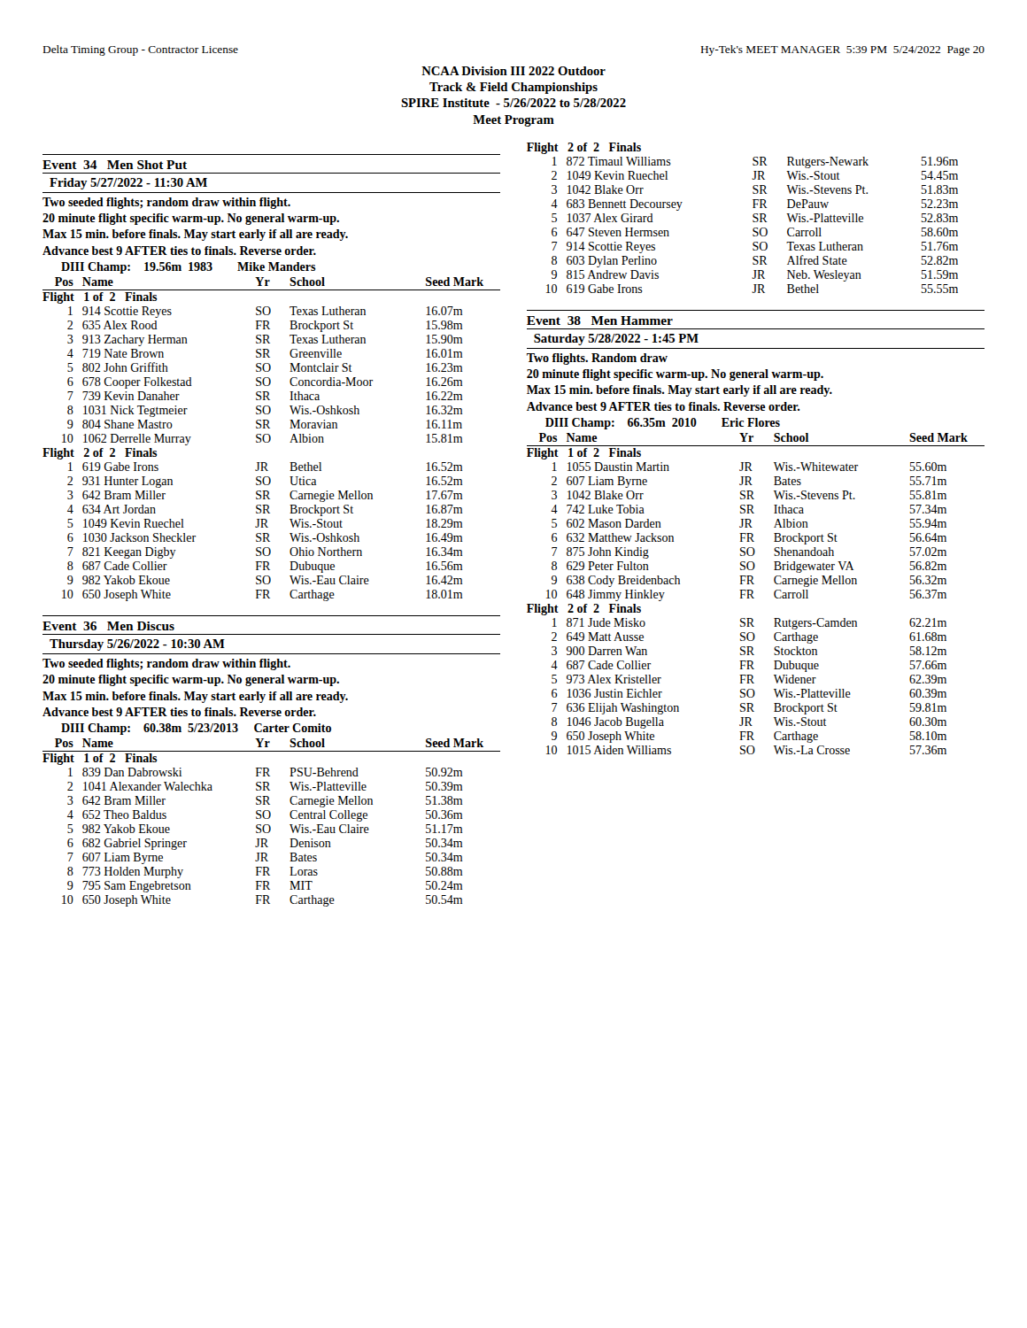Delta Timing Group - Contractor License
Hy-Tek's MEET MANAGER 5:39 PM 5/24/2022 Page 20
NCAA Division III 2022 Outdoor
Track & Field Championships
SPIRE Institute - 5/26/2022 to 5/28/2022
Meet Program
Event 34 Men Shot Put
Friday 5/27/2022 - 11:30 AM
Two seeded flights; random draw within flight.
20 minute flight specific warm-up. No general warm-up.
Max 15 min. before finals. May start early if all are ready.
Advance best 9 AFTER ties to finals. Reverse order.
DIII Champ: 19.56m 1983 Mike Manders
| Pos | Name | Yr | School | Seed Mark |
| --- | --- | --- | --- | --- |
| Flight 1 of 2 Finals |
| 1 | 914 Scottie Reyes | SO | Texas Lutheran | 16.07m |
| 2 | 635 Alex Rood | FR | Brockport St | 15.98m |
| 3 | 913 Zachary Herman | SR | Texas Lutheran | 15.90m |
| 4 | 719 Nate Brown | SR | Greenville | 16.01m |
| 5 | 802 John Griffith | SO | Montclair St | 16.23m |
| 6 | 678 Cooper Folkestad | SO | Concordia-Moor | 16.26m |
| 7 | 739 Kevin Danaher | SR | Ithaca | 16.22m |
| 8 | 1031 Nick Tegtmeier | SO | Wis.-Oshkosh | 16.32m |
| 9 | 804 Shane Mastro | SR | Moravian | 16.11m |
| 10 | 1062 Derrelle Murray | SO | Albion | 15.81m |
| Flight 2 of 2 Finals |
| 1 | 619 Gabe Irons | JR | Bethel | 16.52m |
| 2 | 931 Hunter Logan | SO | Utica | 16.52m |
| 3 | 642 Bram Miller | SR | Carnegie Mellon | 17.67m |
| 4 | 634 Art Jordan | SR | Brockport St | 16.87m |
| 5 | 1049 Kevin Ruechel | JR | Wis.-Stout | 18.29m |
| 6 | 1030 Jackson Sheckler | SR | Wis.-Oshkosh | 16.49m |
| 7 | 821 Keegan Digby | SO | Ohio Northern | 16.34m |
| 8 | 687 Cade Collier | FR | Dubuque | 16.56m |
| 9 | 982 Yakob Ekoue | SO | Wis.-Eau Claire | 16.42m |
| 10 | 650 Joseph White | FR | Carthage | 18.01m |
Event 36 Men Discus
Thursday 5/26/2022 - 10:30 AM
Two seeded flights; random draw within flight.
20 minute flight specific warm-up. No general warm-up.
Max 15 min. before finals. May start early if all are ready.
Advance best 9 AFTER ties to finals. Reverse order.
DIII Champ: 60.38m 5/23/2013 Carter Comito
| Pos | Name | Yr | School | Seed Mark |
| --- | --- | --- | --- | --- |
| Flight 1 of 2 Finals |
| 1 | 839 Dan Dabrowski | FR | PSU-Behrend | 50.92m |
| 2 | 1041 Alexander Walechka | SR | Wis.-Platteville | 50.39m |
| 3 | 642 Bram Miller | SR | Carnegie Mellon | 51.38m |
| 4 | 652 Theo Baldus | SO | Central College | 50.36m |
| 5 | 982 Yakob Ekoue | SO | Wis.-Eau Claire | 51.17m |
| 6 | 682 Gabriel Springer | JR | Denison | 50.34m |
| 7 | 607 Liam Byrne | JR | Bates | 50.34m |
| 8 | 773 Holden Murphy | FR | Loras | 50.88m |
| 9 | 795 Sam Engebretson | FR | MIT | 50.24m |
| 10 | 650 Joseph White | FR | Carthage | 50.54m |
| Flight 2 of 2 Finals |
| 1 | 872 Timaul Williams | SR | Rutgers-Newark | 51.96m |
| 2 | 1049 Kevin Ruechel | JR | Wis.-Stout | 54.45m |
| 3 | 1042 Blake Orr | SR | Wis.-Stevens Pt. | 51.83m |
| 4 | 683 Bennett Decoursey | FR | DePauw | 52.23m |
| 5 | 1037 Alex Girard | SR | Wis.-Platteville | 52.83m |
| 6 | 647 Steven Hermsen | SO | Carroll | 58.60m |
| 7 | 914 Scottie Reyes | SO | Texas Lutheran | 51.76m |
| 8 | 603 Dylan Perlino | SR | Alfred State | 52.82m |
| 9 | 815 Andrew Davis | JR | Neb. Wesleyan | 51.59m |
| 10 | 619 Gabe Irons | JR | Bethel | 55.55m |
Event 38 Men Hammer
Saturday 5/28/2022 - 1:45 PM
Two flights. Random draw
20 minute flight specific warm-up. No general warm-up.
Max 15 min. before finals. May start early if all are ready.
Advance best 9 AFTER ties to finals. Reverse order.
DIII Champ: 66.35m 2010 Eric Flores
| Pos | Name | Yr | School | Seed Mark |
| --- | --- | --- | --- | --- |
| Flight 1 of 2 Finals |
| 1 | 1055 Daustin Martin | JR | Wis.-Whitewater | 55.60m |
| 2 | 607 Liam Byrne | JR | Bates | 55.71m |
| 3 | 1042 Blake Orr | SR | Wis.-Stevens Pt. | 55.81m |
| 4 | 742 Luke Tobia | SR | Ithaca | 57.34m |
| 5 | 602 Mason Darden | JR | Albion | 55.94m |
| 6 | 632 Matthew Jackson | FR | Brockport St | 56.64m |
| 7 | 875 John Kindig | SO | Shenandoah | 57.02m |
| 8 | 629 Peter Fulton | SO | Bridgewater VA | 56.82m |
| 9 | 638 Cody Breidenbach | FR | Carnegie Mellon | 56.32m |
| 10 | 648 Jimmy Hinkley | FR | Carroll | 56.37m |
| Flight 2 of 2 Finals |
| 1 | 871 Jude Misko | SR | Rutgers-Camden | 62.21m |
| 2 | 649 Matt Ausse | SO | Carthage | 61.68m |
| 3 | 900 Darren Wan | SR | Stockton | 58.12m |
| 4 | 687 Cade Collier | FR | Dubuque | 57.66m |
| 5 | 973 Alex Kristeller | FR | Widener | 62.39m |
| 6 | 1036 Justin Eichler | SO | Wis.-Platteville | 60.39m |
| 7 | 636 Elijah Washington | SR | Brockport St | 59.81m |
| 8 | 1046 Jacob Bugella | JR | Wis.-Stout | 60.30m |
| 9 | 650 Joseph White | FR | Carthage | 58.10m |
| 10 | 1015 Aiden Williams | SO | Wis.-La Crosse | 57.36m |